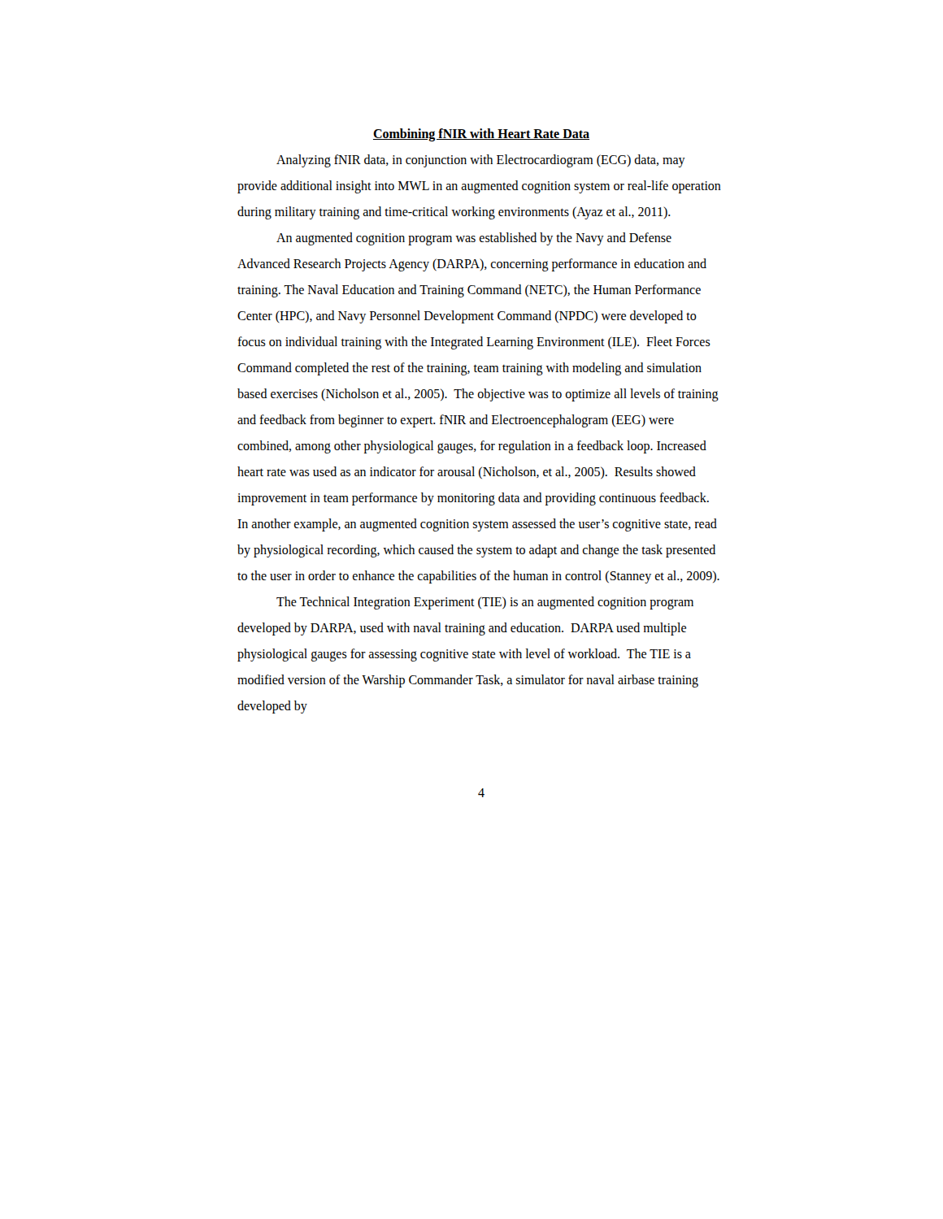Combining fNIR with Heart Rate Data
Analyzing fNIR data, in conjunction with Electrocardiogram (ECG) data, may provide additional insight into MWL in an augmented cognition system or real-life operation during military training and time-critical working environments (Ayaz et al., 2011).
An augmented cognition program was established by the Navy and Defense Advanced Research Projects Agency (DARPA), concerning performance in education and training. The Naval Education and Training Command (NETC), the Human Performance Center (HPC), and Navy Personnel Development Command (NPDC) were developed to focus on individual training with the Integrated Learning Environment (ILE). Fleet Forces Command completed the rest of the training, team training with modeling and simulation based exercises (Nicholson et al., 2005). The objective was to optimize all levels of training and feedback from beginner to expert. fNIR and Electroencephalogram (EEG) were combined, among other physiological gauges, for regulation in a feedback loop. Increased heart rate was used as an indicator for arousal (Nicholson, et al., 2005). Results showed improvement in team performance by monitoring data and providing continuous feedback. In another example, an augmented cognition system assessed the user’s cognitive state, read by physiological recording, which caused the system to adapt and change the task presented to the user in order to enhance the capabilities of the human in control (Stanney et al., 2009).
The Technical Integration Experiment (TIE) is an augmented cognition program developed by DARPA, used with naval training and education. DARPA used multiple physiological gauges for assessing cognitive state with level of workload. The TIE is a modified version of the Warship Commander Task, a simulator for naval airbase training developed by
4